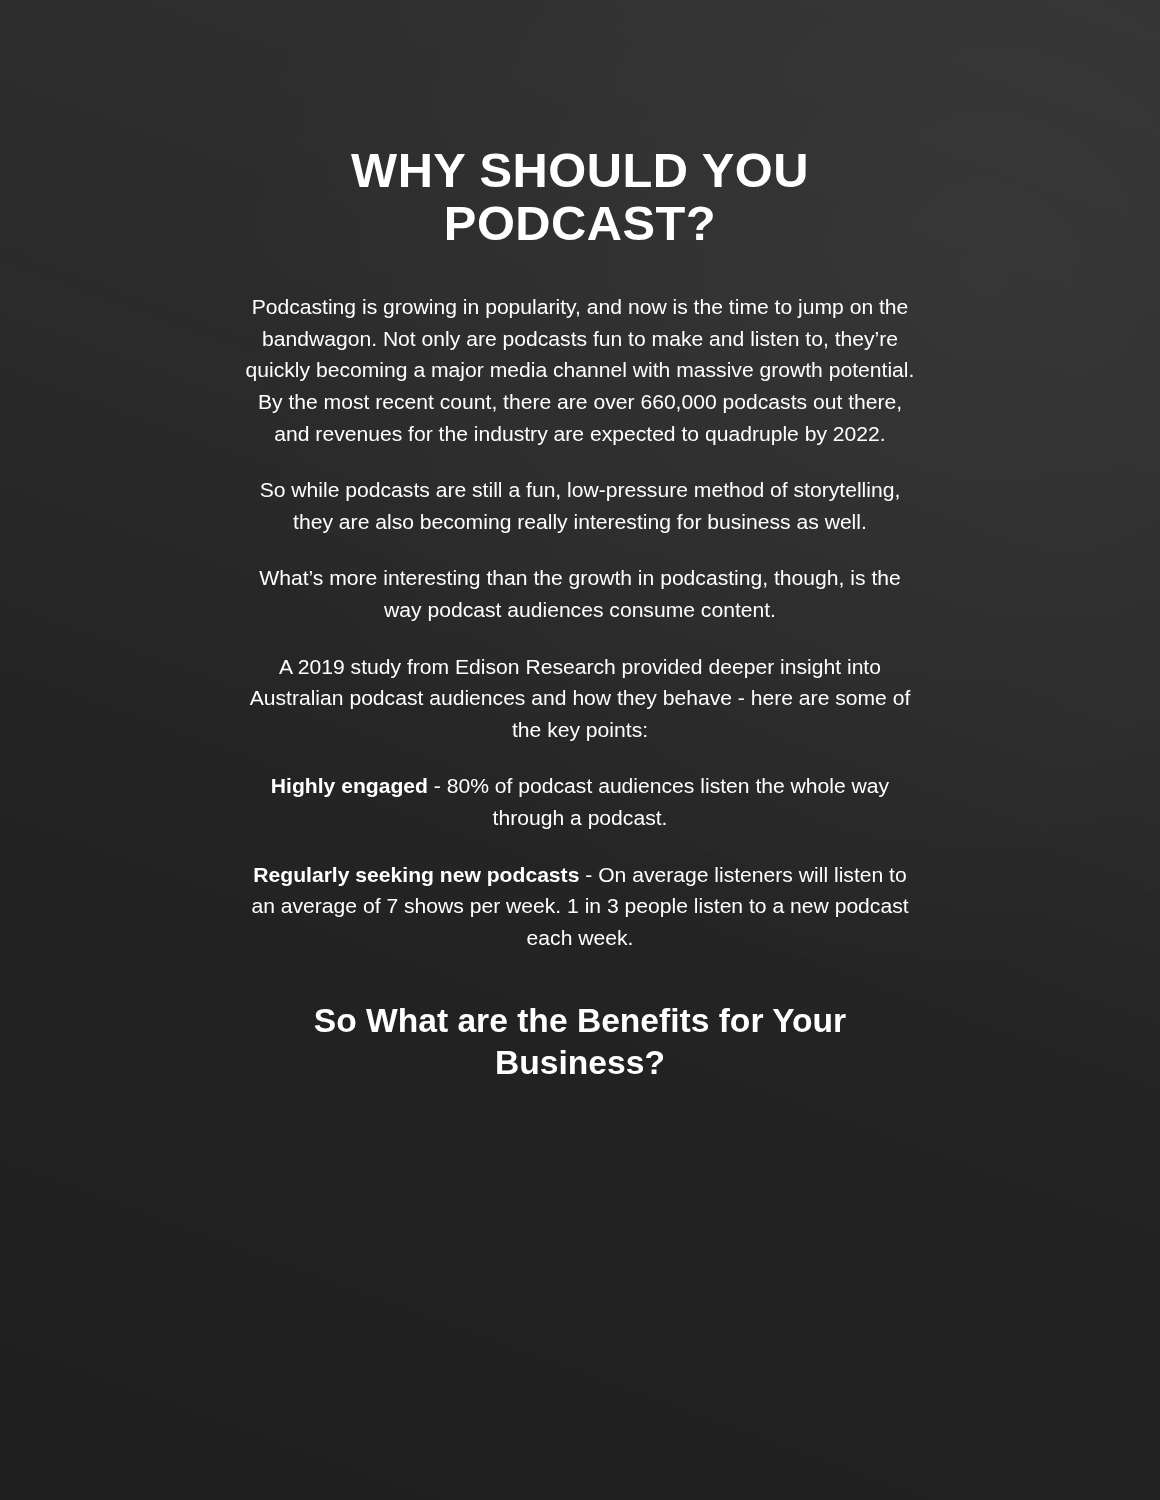WHY SHOULD YOU PODCAST?
Podcasting is growing in popularity, and now is the time to jump on the bandwagon. Not only are podcasts fun to make and listen to, they’re quickly becoming a major media channel with massive growth potential. By the most recent count, there are over 660,000 podcasts out there, and revenues for the industry are expected to quadruple by 2022.
So while podcasts are still a fun, low-pressure method of storytelling, they are also becoming really interesting for business as well.
What’s more interesting than the growth in podcasting, though, is the way podcast audiences consume content.
A 2019 study from Edison Research provided deeper insight into Australian podcast audiences and how they behave - here are some of the key points:
Highly engaged - 80% of podcast audiences listen the whole way through a podcast.
Regularly seeking new podcasts - On average listeners will listen to an average of 7 shows per week. 1 in 3 people listen to a new podcast each week.
So What are the Benefits for Your Business?